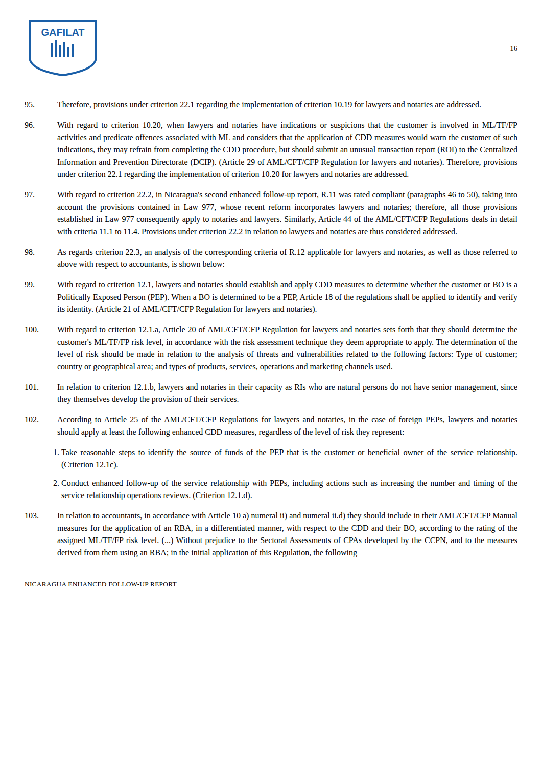GAFILAT
16
95.
Therefore, provisions under criterion 22.1 regarding the implementation of criterion 10.19 for lawyers and notaries are addressed.
96.
With regard to criterion 10.20, when lawyers and notaries have indications or suspicions that the customer is involved in ML/TF/FP activities and predicate offences associated with ML and considers that the application of CDD measures would warn the customer of such indications, they may refrain from completing the CDD procedure, but should submit an unusual transaction report (ROI) to the Centralized Information and Prevention Directorate (DCIP). (Article 29 of AML/CFT/CFP Regulation for lawyers and notaries). Therefore, provisions under criterion 22.1 regarding the implementation of criterion 10.20 for lawyers and notaries are addressed.
97.
With regard to criterion 22.2, in Nicaragua's second enhanced follow-up report, R.11 was rated compliant (paragraphs 46 to 50), taking into account the provisions contained in Law 977, whose recent reform incorporates lawyers and notaries; therefore, all those provisions established in Law 977 consequently apply to notaries and lawyers. Similarly, Article 44 of the AML/CFT/CFP Regulations deals in detail with criteria 11.1 to 11.4. Provisions under criterion 22.2 in relation to lawyers and notaries are thus considered addressed.
98.
As regards criterion 22.3, an analysis of the corresponding criteria of R.12 applicable for lawyers and notaries, as well as those referred to above with respect to accountants, is shown below:
99.
With regard to criterion 12.1, lawyers and notaries should establish and apply CDD measures to determine whether the customer or BO is a Politically Exposed Person (PEP). When a BO is determined to be a PEP, Article 18 of the regulations shall be applied to identify and verify its identity. (Article 21 of AML/CFT/CFP Regulation for lawyers and notaries).
100.
With regard to criterion 12.1.a, Article 20 of AML/CFT/CFP Regulation for lawyers and notaries sets forth that they should determine the customer's ML/TF/FP risk level, in accordance with the risk assessment technique they deem appropriate to apply. The determination of the level of risk should be made in relation to the analysis of threats and vulnerabilities related to the following factors: Type of customer; country or geographical area; and types of products, services, operations and marketing channels used.
101.
In relation to criterion 12.1.b, lawyers and notaries in their capacity as RIs who are natural persons do not have senior management, since they themselves develop the provision of their services.
102.
According to Article 25 of the AML/CFT/CFP Regulations for lawyers and notaries, in the case of foreign PEPs, lawyers and notaries should apply at least the following enhanced CDD measures, regardless of the level of risk they represent:
Take reasonable steps to identify the source of funds of the PEP that is the customer or beneficial owner of the service relationship. (Criterion 12.1c).
Conduct enhanced follow-up of the service relationship with PEPs, including actions such as increasing the number and timing of the service relationship operations reviews. (Criterion 12.1.d).
103.
In relation to accountants, in accordance with Article 10 a) numeral ii) and numeral ii.d) they should include in their AML/CFT/CFP Manual measures for the application of an RBA, in a differentiated manner, with respect to the CDD and their BO, according to the rating of the assigned ML/TF/FP risk level. (...) Without prejudice to the Sectoral Assessments of CPAs developed by the CCPN, and to the measures derived from them using an RBA; in the initial application of this Regulation, the following
NICARAGUA ENHANCED FOLLOW-UP REPORT